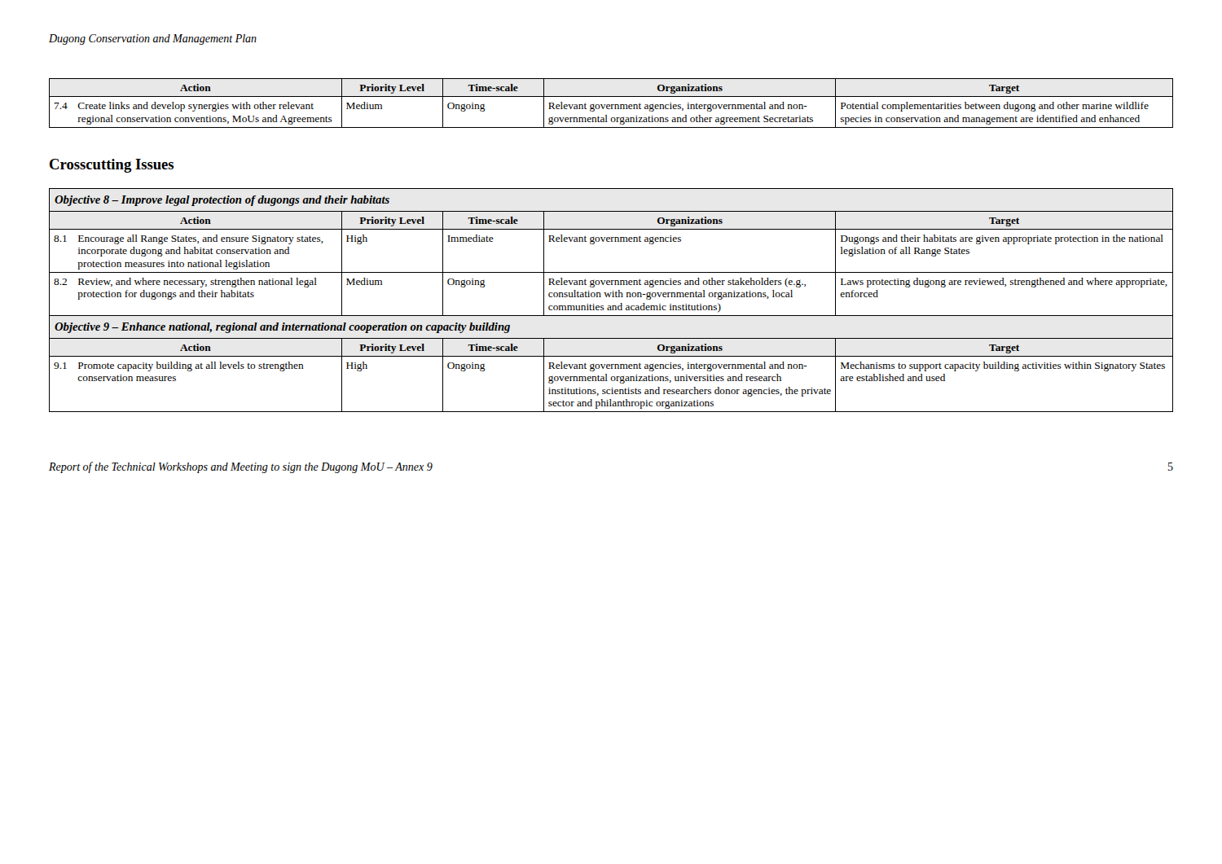Dugong Conservation and Management Plan
| Action | Priority Level | Time-scale | Organizations | Target |
| --- | --- | --- | --- | --- |
| 7.4 Create links and develop synergies with other relevant regional conservation conventions, MoUs and Agreements | Medium | Ongoing | Relevant government agencies, intergovernmental and non-governmental organizations and other agreement Secretariats | Potential complementarities between dugong and other marine wildlife species in conservation and management are identified and enhanced |
Crosscutting Issues
| Objective 8 – Improve legal protection of dugongs and their habitats |
| Action | Priority Level | Time-scale | Organizations | Target |
| 8.1 Encourage all Range States, and ensure Signatory states, incorporate dugong and habitat conservation and protection measures into national legislation | High | Immediate | Relevant government agencies | Dugongs and their habitats are given appropriate protection in the national legislation of all Range States |
| 8.2 Review, and where necessary, strengthen national legal protection for dugongs and their habitats | Medium | Ongoing | Relevant government agencies and other stakeholders (e.g., consultation with non-governmental organizations, local communities and academic institutions) | Laws protecting dugong are reviewed, strengthened and where appropriate, enforced |
| Objective 9 – Enhance national, regional and international cooperation on capacity building |
| Action | Priority Level | Time-scale | Organizations | Target |
| 9.1 Promote capacity building at all levels to strengthen conservation measures | High | Ongoing | Relevant government agencies, intergovernmental and non-governmental organizations, universities and research institutions, scientists and researchers donor agencies, the private sector and philanthropic organizations | Mechanisms to support capacity building activities within Signatory States are established and used |
Report of the Technical Workshops and Meeting to sign the Dugong MoU – Annex 9
5